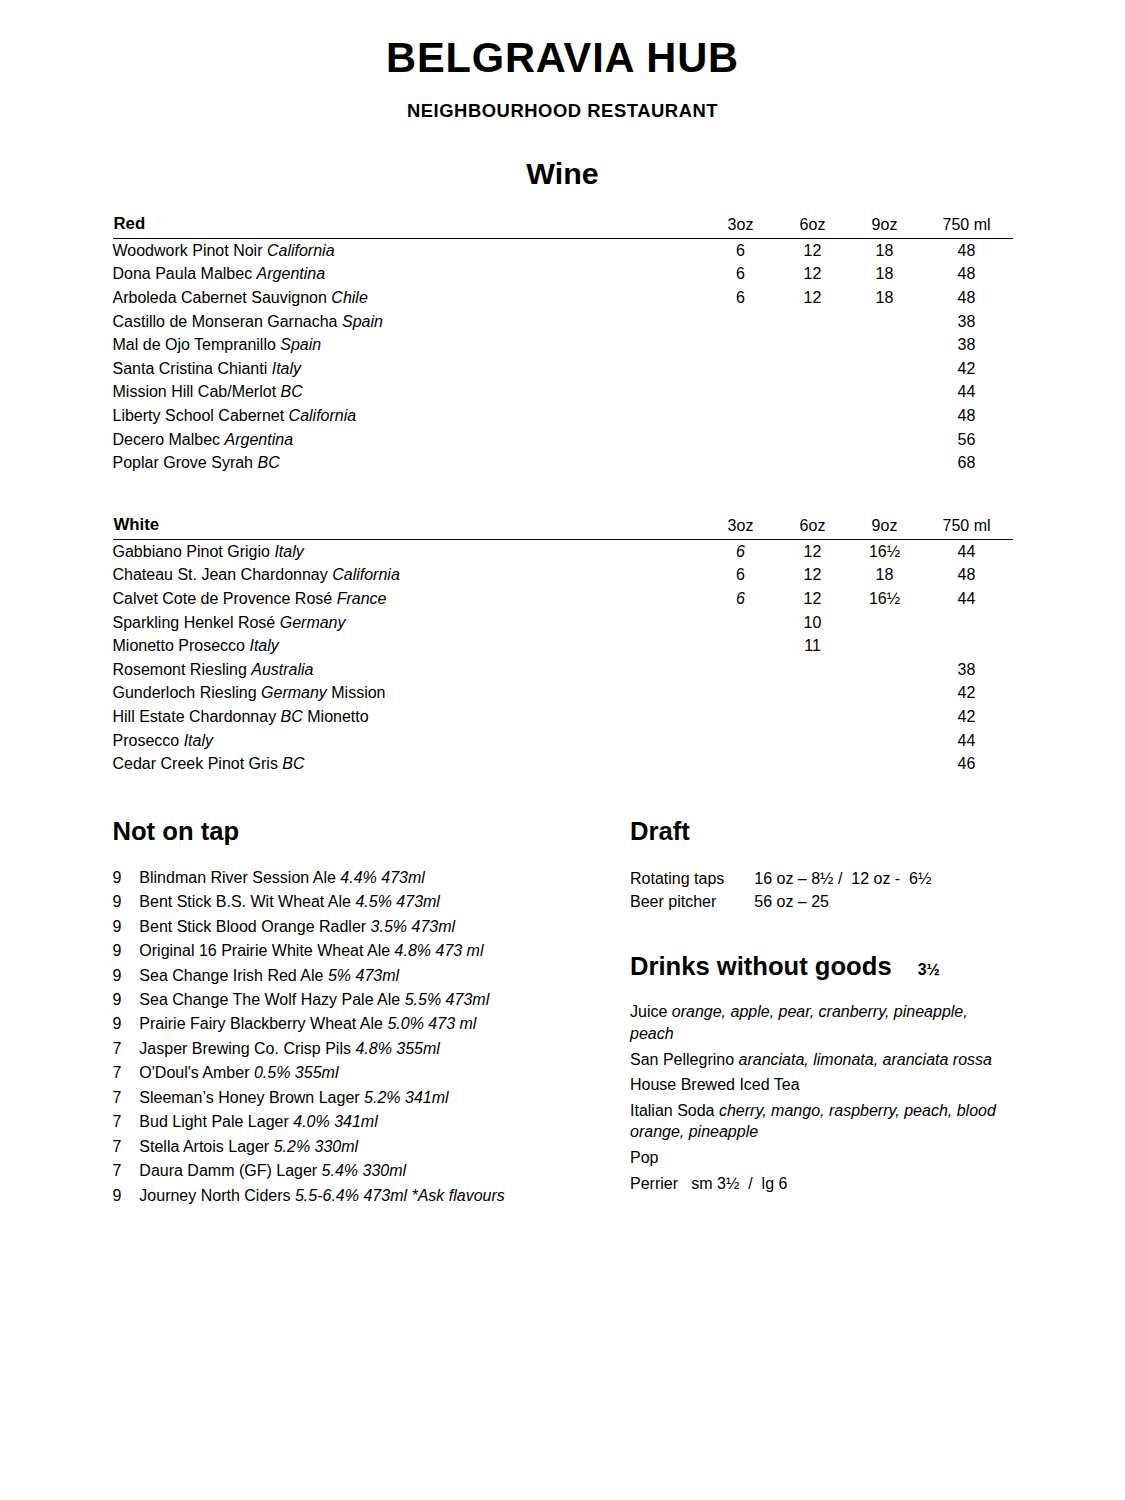BELGRAVIA HUB
NEIGHBOURHOOD RESTAURANT
Wine
| Red | 3oz | 6oz | 9oz | 750 ml |
| --- | --- | --- | --- | --- |
| Woodwork Pinot Noir California | 6 | 12 | 18 | 48 |
| Dona Paula Malbec Argentina | 6 | 12 | 18 | 48 |
| Arboleda Cabernet Sauvignon Chile | 6 | 12 | 18 | 48 |
| Castillo de Monseran Garnacha Spain | | | | 38 |
| Mal de Ojo Tempranillo Spain | | | | 38 |
| Santa Cristina Chianti Italy | | | | 42 |
| Mission Hill Cab/Merlot BC | | | | 44 |
| Liberty School Cabernet California | | | | 48 |
| Decero Malbec Argentina | | | | 56 |
| Poplar Grove Syrah BC | | | | 68 |
| White | 3oz | 6oz | 9oz | 750 ml |
| --- | --- | --- | --- | --- |
| Gabbiano Pinot Grigio Italy | 6 | 12 | 16½ | 44 |
| Chateau St. Jean Chardonnay California | 6 | 12 | 18 | 48 |
| Calvet Cote de Provence Rosé France | 6 | 12 | 16½ | 44 |
| Sparkling Henkel Rosé Germany | | 10 | | |
| Mionetto Prosecco Italy | | 11 | | |
| Rosemont Riesling Australia | | | | 38 |
| Gunderloch Riesling Germany Mission | | | | 42 |
| Hill Estate Chardonnay BC Mionetto | | | | 42 |
| Prosecco Italy | | | | 44 |
| Cedar Creek Pinot Gris BC | | | | 46 |
Not on tap
9 Blindman River Session Ale 4.4% 473ml
9 Bent Stick B.S. Wit Wheat Ale 4.5% 473ml
9 Bent Stick Blood Orange Radler 3.5% 473ml
9 Original 16 Prairie White Wheat Ale 4.8% 473 ml
9 Sea Change Irish Red Ale 5% 473ml
9 Sea Change The Wolf Hazy Pale Ale 5.5% 473ml
9 Prairie Fairy Blackberry Wheat Ale 5.0% 473 ml
7 Jasper Brewing Co. Crisp Pils 4.8% 355ml
7 O'Doul's Amber 0.5% 355ml
7 Sleeman’s Honey Brown Lager 5.2% 341ml
7 Bud Light Pale Lager 4.0% 341ml
7 Stella Artois Lager 5.2% 330ml
7 Daura Damm (GF) Lager 5.4% 330ml
9 Journey North Ciders 5.5-6.4% 473ml *Ask flavours
Draft
| Rotating taps | 16 oz – 8½ / 12 oz - 6½ |
| Beer pitcher | 56 oz – 25 |
Drinks without goods 3½
Juice orange, apple, pear, cranberry, pineapple, peach
San Pellegrino aranciata, limonata, aranciata rossa
House Brewed Iced Tea
Italian Soda cherry, mango, raspberry, peach, blood orange, pineapple
Pop
Perrier sm 3½ / lg 6